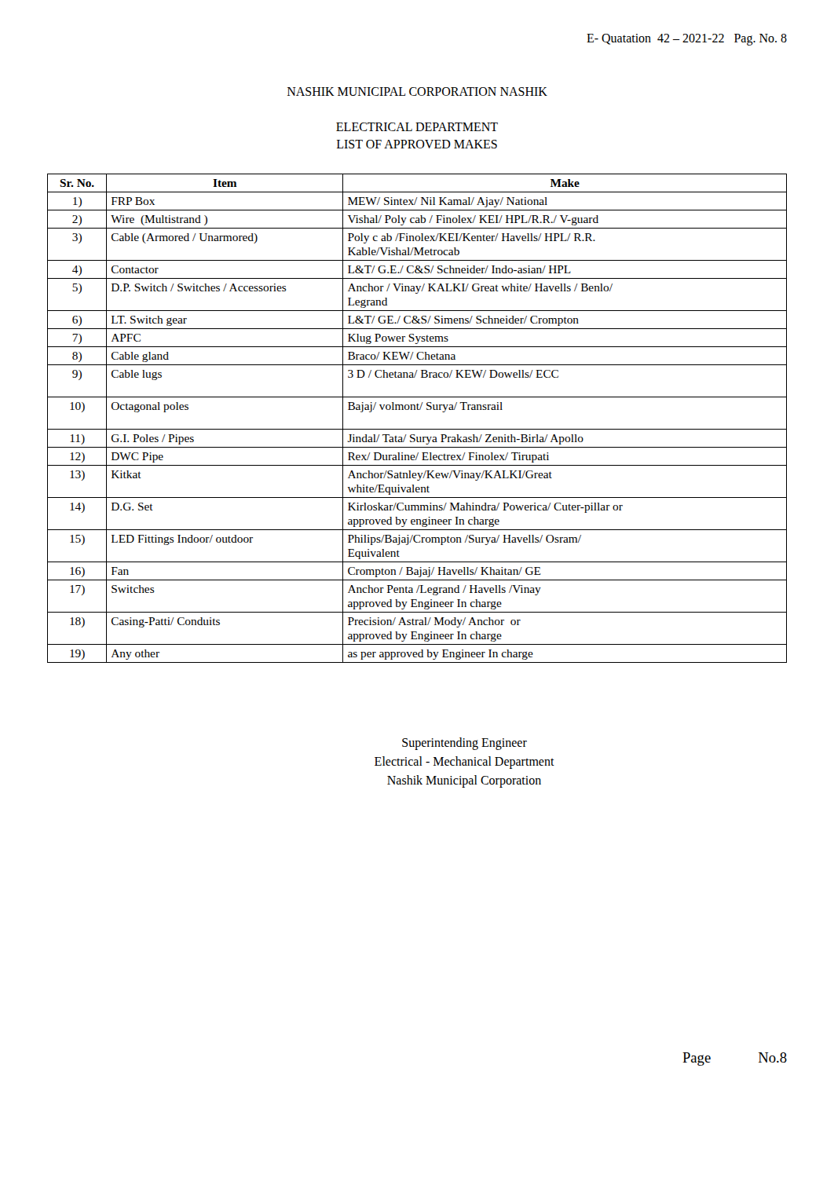E- Quatation 42 – 2021-22 Pag. No. 8
NASHIK MUNICIPAL CORPORATION NASHIK
ELECTRICAL DEPARTMENT
LIST OF APPROVED MAKES
| Sr. No. | Item | Make |
| --- | --- | --- |
| 1) | FRP Box | MEW/ Sintex/ Nil Kamal/ Ajay/ National |
| 2) | Wire (Multistrand ) | Vishal/ Poly cab / Finolex/ KEI/ HPL/R.R./ V-guard |
| 3) | Cable (Armored / Unarmored) | Poly c ab /Finolex/KEI/Kenter/ Havells/ HPL/ R.R. Kable/Vishal/Metrocab |
| 4) | Contactor | L&T/ G.E./ C&S/ Schneider/ Indo-asian/ HPL |
| 5) | D.P. Switch / Switches / Accessories | Anchor / Vinay/ KALKI/ Great white/ Havells / Benlo/ Legrand |
| 6) | LT. Switch gear | L&T/ GE./ C&S/ Simens/ Schneider/ Crompton |
| 7) | APFC | Klug Power Systems |
| 8) | Cable gland | Braco/ KEW/ Chetana |
| 9) | Cable lugs | 3 D / Chetana/ Braco/ KEW/ Dowells/ ECC |
| 10) | Octagonal poles | Bajaj/ volmont/ Surya/ Transrail |
| 11) | G.I. Poles / Pipes | Jindal/ Tata/ Surya Prakash/ Zenith-Birla/ Apollo |
| 12) | DWC Pipe | Rex/ Duraline/ Electrex/ Finolex/ Tirupati |
| 13) | Kitkat | Anchor/Satnley/Kew/Vinay/KALKI/Great white/Equivalent |
| 14) | D.G. Set | Kirloskar/Cummins/ Mahindra/ Powerica/ Cuter-pillar or approved by engineer In charge |
| 15) | LED Fittings Indoor/ outdoor | Philips/Bajaj/Crompton /Surya/ Havells/ Osram/ Equivalent |
| 16) | Fan | Crompton / Bajaj/ Havells/ Khaitan/ GE |
| 17) | Switches | Anchor Penta /Legrand / Havells /Vinay approved by Engineer In charge |
| 18) | Casing-Patti/ Conduits | Precision/ Astral/ Mody/ Anchor or approved by Engineer In charge |
| 19) | Any other | as per approved by Engineer In charge |
Superintending Engineer
Electrical - Mechanical Department
Nashik Municipal Corporation
Page No.8